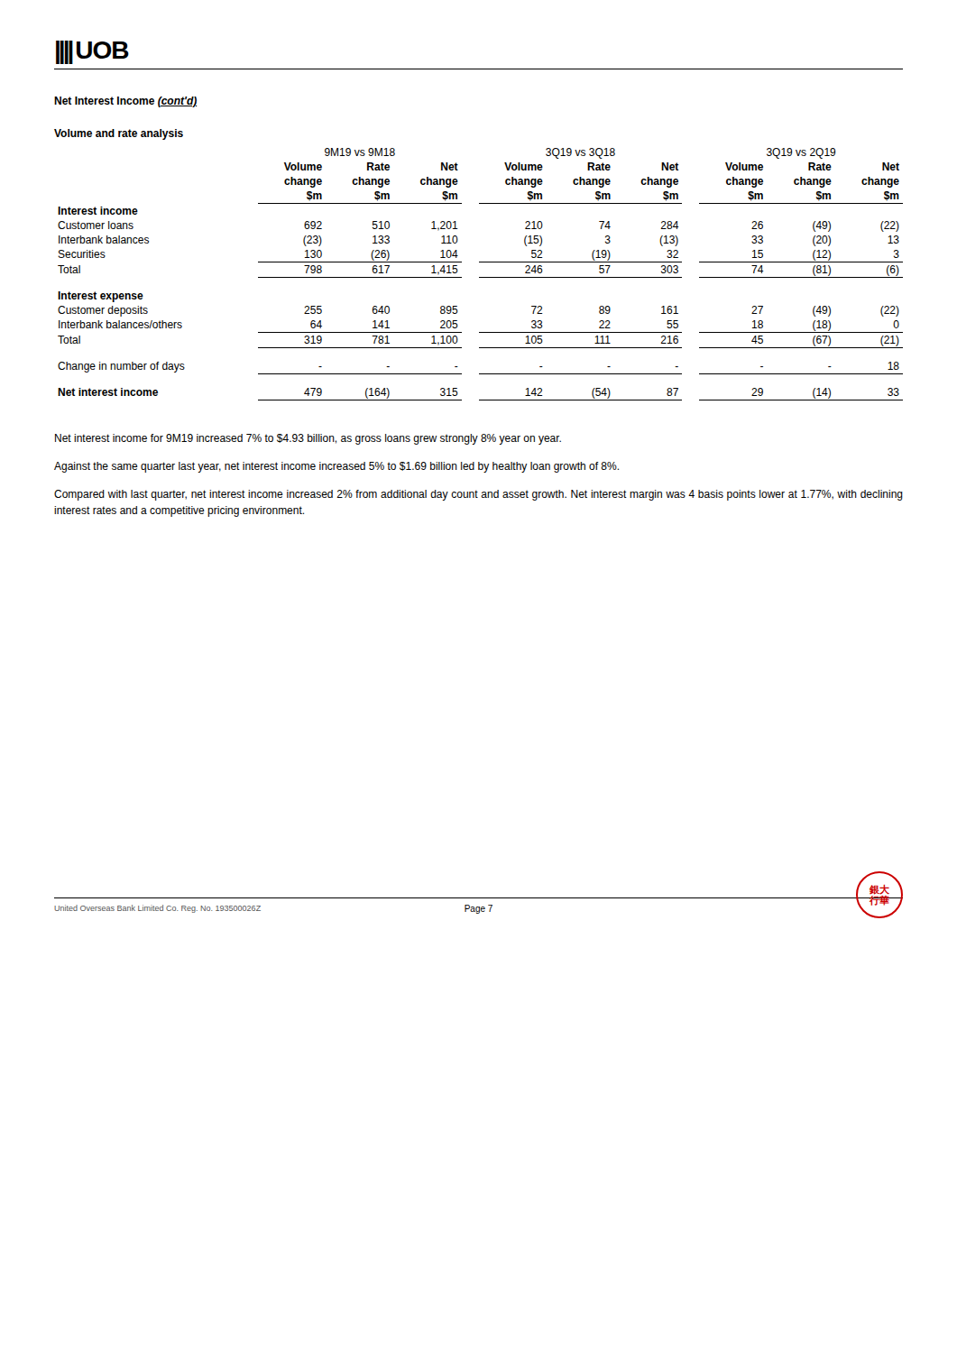||||UOB
Net Interest Income (cont'd)
Volume and rate analysis
| | 9M19 vs 9M18 | | 3Q19 vs 3Q18 | | 3Q19 vs 2Q19 |
| --- | --- | --- | --- | --- | --- |
| | Volume | Rate | Net | | Volume | Rate | Net | | Volume | Rate | Net |
| | change | change | change | | change | change | change | | change | change | change |
| | $m | $m | $m | | $m | $m | $m | | $m | $m | $m |
| Interest income | |
| Customer loans | 692 | 510 | 1,201 | | 210 | 74 | 284 | | 26 | (49) | (22) |
| Interbank balances | (23) | 133 | 110 | | (15) | 3 | (13) | | 33 | (20) | 13 |
| Securities | 130 | (26) | 104 | | 52 | (19) | 32 | | 15 | (12) | 3 |
| Total | 798 | 617 | 1,415 | | 246 | 57 | 303 | | 74 | (81) | (6) |
| Interest expense | |
| Customer deposits | 255 | 640 | 895 | | 72 | 89 | 161 | | 27 | (49) | (22) |
| Interbank balances/others | 64 | 141 | 205 | | 33 | 22 | 55 | | 18 | (18) | 0 |
| Total | 319 | 781 | 1,100 | | 105 | 111 | 216 | | 45 | (67) | (21) |
| Change in number of days | - | - | - | | - | - | - | | - | - | 18 |
| Net interest income | 479 | (164) | 315 | | 142 | (54) | 87 | | 29 | (14) | 33 |
Net interest income for 9M19 increased 7% to $4.93 billion, as gross loans grew strongly 8% year on year.
Against the same quarter last year, net interest income increased 5% to $1.69 billion led by healthy loan growth of 8%.
Compared with last quarter, net interest income increased 2% from additional day count and asset growth. Net interest margin was 4 basis points lower at 1.77%, with declining interest rates and a competitive pricing environment.
United Overseas Bank Limited Co. Reg. No. 193500026Z Page 7 銀大
行華